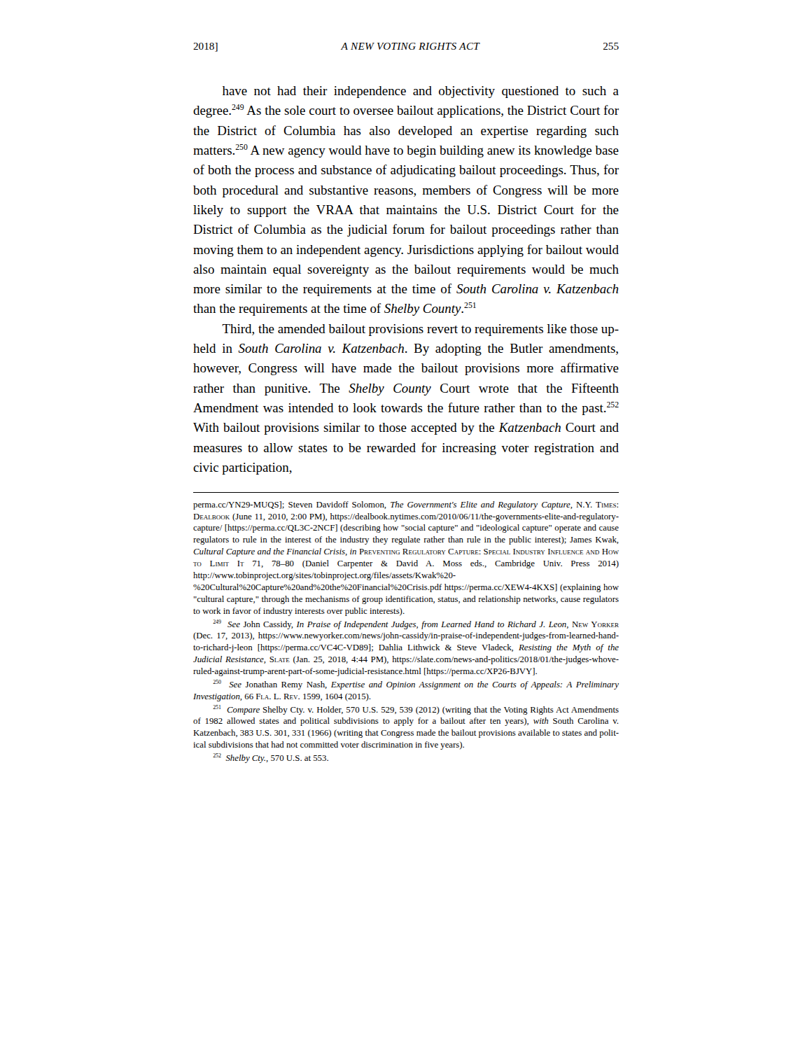2018] A NEW VOTING RIGHTS ACT 255
have not had their independence and objectivity questioned to such a degree.249 As the sole court to oversee bailout applications, the District Court for the District of Columbia has also developed an expertise regarding such matters.250 A new agency would have to begin building anew its knowledge base of both the process and substance of adjudicating bailout proceedings. Thus, for both procedural and substantive reasons, members of Congress will be more likely to support the VRAA that maintains the U.S. District Court for the District of Columbia as the judicial forum for bailout proceedings rather than moving them to an independent agency. Jurisdictions applying for bailout would also maintain equal sovereignty as the bailout requirements would be much more similar to the requirements at the time of South Carolina v. Katzenbach than the requirements at the time of Shelby County.251
Third, the amended bailout provisions revert to requirements like those upheld in South Carolina v. Katzenbach. By adopting the Butler amendments, however, Congress will have made the bailout provisions more affirmative rather than punitive. The Shelby County Court wrote that the Fifteenth Amendment was intended to look towards the future rather than to the past.252 With bailout provisions similar to those accepted by the Katzenbach Court and measures to allow states to be rewarded for increasing voter registration and civic participation,
perma.cc/YN29-MUQS]; Steven Davidoff Solomon, The Government's Elite and Regulatory Capture, N.Y. Times: Dealbook (June 11, 2010, 2:00 PM), https://dealbook.nytimes.com/2010/06/11/the-governments-elite-and-regulatory-capture/ [https://perma.cc/QL3C-2NCF] (describing how "social capture" and "ideological capture" operate and cause regulators to rule in the interest of the industry they regulate rather than rule in the public interest); James Kwak, Cultural Capture and the Financial Crisis, in Preventing Regulatory Capture: Special Industry Influence and How to Limit It 71, 78–80 (Daniel Carpenter & David A. Moss eds., Cambridge Univ. Press 2014) http://www.tobinproject.org/sites/tobinproject.org/files/assets/Kwak%20-%20Cultural%20Capture%20and%20the%20Financial%20Crisis.pdf https://perma.cc/XEW4-4KXS] (explaining how "cultural capture," through the mechanisms of group identification, status, and relationship networks, cause regulators to work in favor of industry interests over public interests).
249 See John Cassidy, In Praise of Independent Judges, from Learned Hand to Richard J. Leon, New Yorker (Dec. 17, 2013), https://www.newyorker.com/news/john-cassidy/in-praise-of-independent-judges-from-learned-hand-to-richard-j-leon [https://perma.cc/VC4C-VD89]; Dahlia Lithwick & Steve Vladeck, Resisting the Myth of the Judicial Resistance, Slate (Jan. 25, 2018, 4:44 PM), https://slate.com/news-and-politics/2018/01/the-judges-whove-ruled-against-trump-arent-part-of-some-judicial-resistance.html [https://perma.cc/XP26-BJVY].
250 See Jonathan Remy Nash, Expertise and Opinion Assignment on the Courts of Appeals: A Preliminary Investigation, 66 Fla. L. Rev. 1599, 1604 (2015).
251 Compare Shelby Cty. v. Holder, 570 U.S. 529, 539 (2012) (writing that the Voting Rights Act Amendments of 1982 allowed states and political subdivisions to apply for a bailout after ten years), with South Carolina v. Katzenbach, 383 U.S. 301, 331 (1966) (writing that Congress made the bailout provisions available to states and political subdivisions that had not committed voter discrimination in five years).
252 Shelby Cty., 570 U.S. at 553.